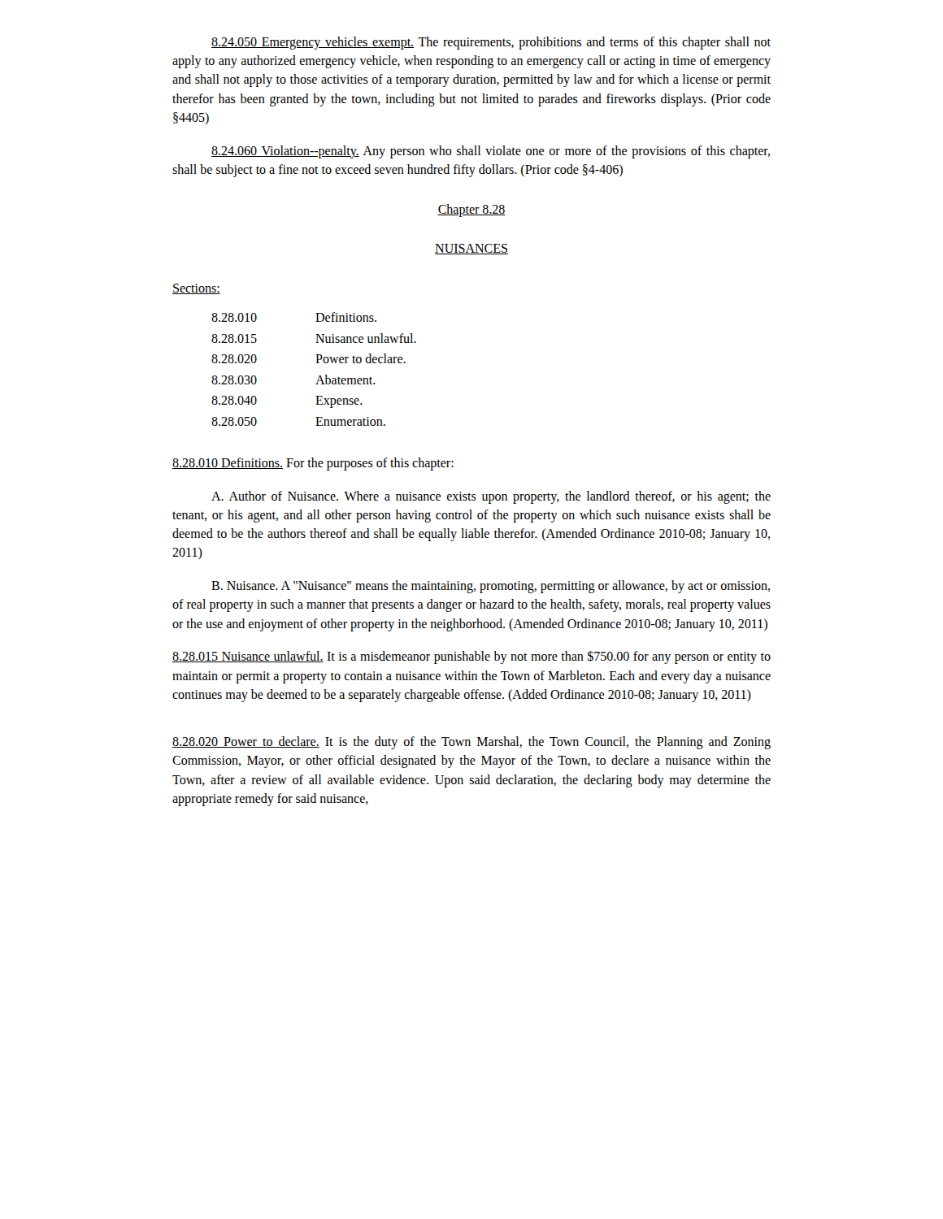8.24.050 Emergency vehicles exempt. The requirements, prohibitions and terms of this chapter shall not apply to any authorized emergency vehicle, when responding to an emergency call or acting in time of emergency and shall not apply to those activities of a temporary duration, permitted by law and for which a license or permit therefor has been granted by the town, including but not limited to parades and fireworks displays. (Prior code §4405)
8.24.060 Violation--penalty. Any person who shall violate one or more of the provisions of this chapter, shall be subject to a fine not to exceed seven hundred fifty dollars. (Prior code §4-406)
Chapter 8.28
NUISANCES
Sections:
| 8.28.010 | Definitions. |
| 8.28.015 | Nuisance unlawful. |
| 8.28.020 | Power to declare. |
| 8.28.030 | Abatement. |
| 8.28.040 | Expense. |
| 8.28.050 | Enumeration. |
8.28.010 Definitions. For the purposes of this chapter:
A. Author of Nuisance. Where a nuisance exists upon property, the landlord thereof, or his agent; the tenant, or his agent, and all other person having control of the property on which such nuisance exists shall be deemed to be the authors thereof and shall be equally liable therefor. (Amended Ordinance 2010-08; January 10, 2011)
B. Nuisance. A "Nuisance" means the maintaining, promoting, permitting or allowance, by act or omission, of real property in such a manner that presents a danger or hazard to the health, safety, morals, real property values or the use and enjoyment of other property in the neighborhood. (Amended Ordinance 2010-08; January 10, 2011)
8.28.015 Nuisance unlawful. It is a misdemeanor punishable by not more than $750.00 for any person or entity to maintain or permit a property to contain a nuisance within the Town of Marbleton. Each and every day a nuisance continues may be deemed to be a separately chargeable offense. (Added Ordinance 2010-08; January 10, 2011)
8.28.020 Power to declare. It is the duty of the Town Marshal, the Town Council, the Planning and Zoning Commission, Mayor, or other official designated by the Mayor of the Town, to declare a nuisance within the Town, after a review of all available evidence. Upon said declaration, the declaring body may determine the appropriate remedy for said nuisance,